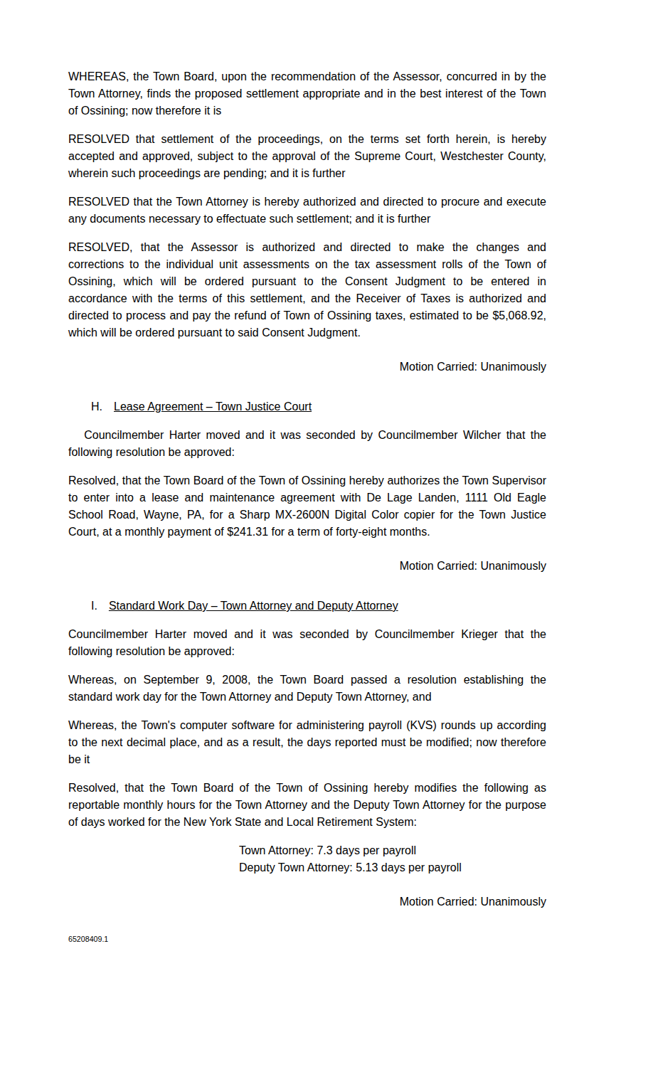WHEREAS, the Town Board, upon the recommendation of the Assessor, concurred in by the Town Attorney, finds the proposed settlement appropriate and in the best interest of the Town of Ossining; now therefore it is
RESOLVED that settlement of the proceedings, on the terms set forth herein, is hereby accepted and approved, subject to the approval of the Supreme Court, Westchester County, wherein such proceedings are pending; and it is further
RESOLVED that the Town Attorney is hereby authorized and directed to procure and execute any documents necessary to effectuate such settlement; and it is further
RESOLVED, that the Assessor is authorized and directed to make the changes and corrections to the individual unit assessments on the tax assessment rolls of the Town of Ossining, which will be ordered pursuant to the Consent Judgment to be entered in accordance with the terms of this settlement, and the Receiver of Taxes is authorized and directed to process and pay the refund of Town of Ossining taxes, estimated to be $5,068.92, which will be ordered pursuant to said Consent Judgment.
Motion Carried: Unanimously
H. Lease Agreement – Town Justice Court
Councilmember Harter moved and it was seconded by Councilmember Wilcher that the following resolution be approved:
Resolved, that the Town Board of the Town of Ossining hereby authorizes the Town Supervisor to enter into a lease and maintenance agreement with De Lage Landen, 1111 Old Eagle School Road, Wayne, PA, for a Sharp MX-2600N Digital Color copier for the Town Justice Court, at a monthly payment of $241.31 for a term of forty-eight months.
Motion Carried: Unanimously
I. Standard Work Day – Town Attorney and Deputy Attorney
Councilmember Harter moved and it was seconded by Councilmember Krieger that the following resolution be approved:
Whereas, on September 9, 2008, the Town Board passed a resolution establishing the standard work day for the Town Attorney and Deputy Town Attorney, and
Whereas, the Town's computer software for administering payroll (KVS) rounds up according to the next decimal place, and as a result, the days reported must be modified; now therefore be it
Resolved, that the Town Board of the Town of Ossining hereby modifies the following as reportable monthly hours for the Town Attorney and the Deputy Town Attorney for the purpose of days worked for the New York State and Local Retirement System:
Town Attorney: 7.3 days per payroll
Deputy Town Attorney: 5.13 days per payroll
Motion Carried: Unanimously
65208409.1